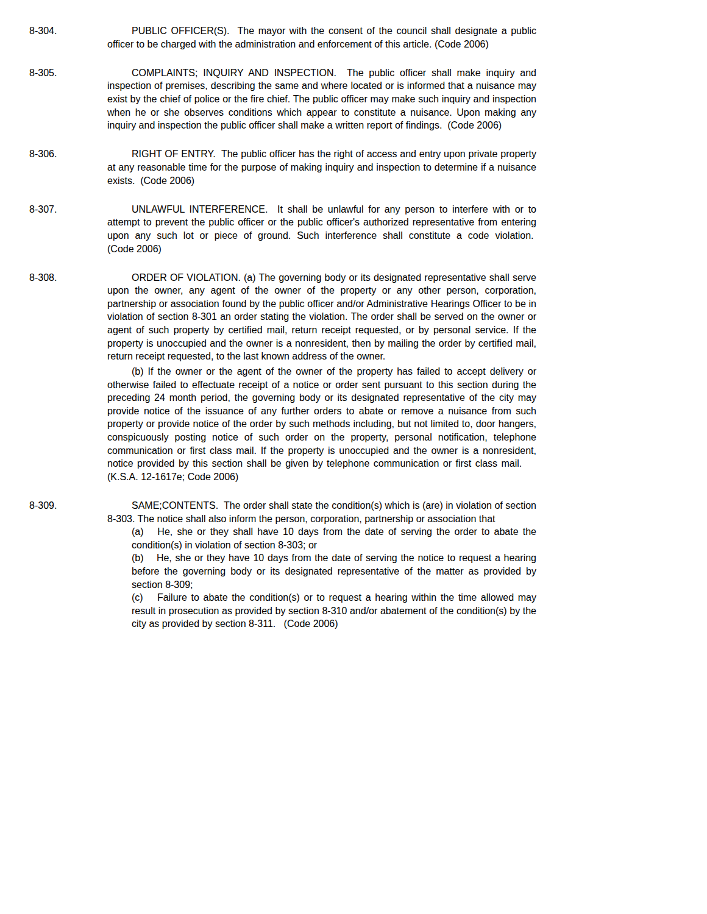8-304.
Public Officer(s). The mayor with the consent of the council shall designate a public officer to be charged with the administration and enforcement of this article. (Code 2006)
8-305.
Complaints; Inquiry and Inspection. The public officer shall make inquiry and inspection of premises, describing the same and where located or is informed that a nuisance may exist by the chief of police or the fire chief. The public officer may make such inquiry and inspection when he or she observes conditions which appear to constitute a nuisance. Upon making any inquiry and inspection the public officer shall make a written report of findings. (Code 2006)
8-306.
Right of Entry. The public officer has the right of access and entry upon private property at any reasonable time for the purpose of making inquiry and inspection to determine if a nuisance exists. (Code 2006)
8-307.
Unlawful Interference. It shall be unlawful for any person to interfere with or to attempt to prevent the public officer or the public officer's authorized representative from entering upon any such lot or piece of ground. Such interference shall constitute a code violation. (Code 2006)
8-308.
Order of Violation. (a) The governing body or its designated representative shall serve upon the owner, any agent of the owner of the property or any other person, corporation, partnership or association found by the public officer and/or Administrative Hearings Officer to be in violation of section 8-301 an order stating the violation. The order shall be served on the owner or agent of such property by certified mail, return receipt requested, or by personal service. If the property is unoccupied and the owner is a nonresident, then by mailing the order by certified mail, return receipt requested, to the last known address of the owner.
(b) If the owner or the agent of the owner of the property has failed to accept delivery or otherwise failed to effectuate receipt of a notice or order sent pursuant to this section during the preceding 24 month period, the governing body or its designated representative of the city may provide notice of the issuance of any further orders to abate or remove a nuisance from such property or provide notice of the order by such methods including, but not limited to, door hangers, conspicuously posting notice of such order on the property, personal notification, telephone communication or first class mail. If the property is unoccupied and the owner is a nonresident, notice provided by this section shall be given by telephone communication or first class mail. (K.S.A. 12-1617e; Code 2006)
8-309.
Same;Contents. The order shall state the condition(s) which is (are) in violation of section 8-303. The notice shall also inform the person, corporation, partnership or association that
(a) He, she or they shall have 10 days from the date of serving the order to abate the condition(s) in violation of section 8-303; or
(b) He, she or they have 10 days from the date of serving the notice to request a hearing before the governing body or its designated representative of the matter as provided by section 8-309;
(c) Failure to abate the condition(s) or to request a hearing within the time allowed may result in prosecution as provided by section 8-310 and/or abatement of the condition(s) by the city as provided by section 8-311. (Code 2006)